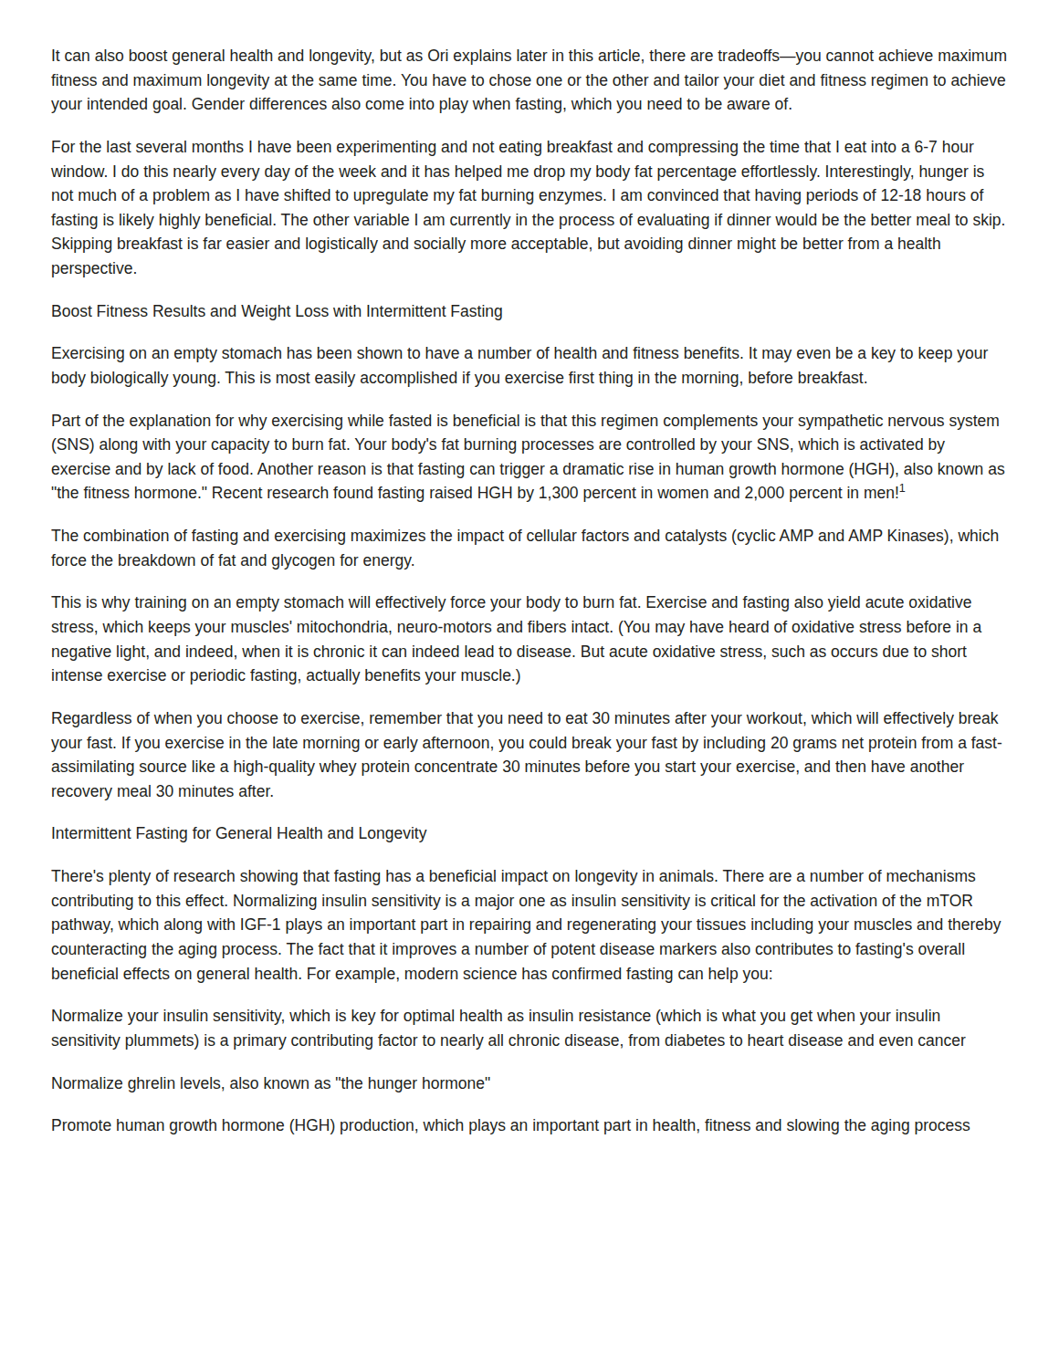It can also boost general health and longevity, but as Ori explains later in this article, there are tradeoffs—you cannot achieve maximum fitness and maximum longevity at the same time. You have to chose one or the other and tailor your diet and fitness regimen to achieve your intended goal. Gender differences also come into play when fasting, which you need to be aware of.
For the last several months I have been experimenting and not eating breakfast and compressing the time that I eat into a 6-7 hour window. I do this nearly every day of the week and it has helped me drop my body fat percentage effortlessly. Interestingly, hunger is not much of a problem as I have shifted to upregulate my fat burning enzymes. I am convinced that having periods of 12-18 hours of fasting is likely highly beneficial. The other variable I am currently in the process of evaluating if dinner would be the better meal to skip. Skipping breakfast is far easier and logistically and socially more acceptable, but avoiding dinner might be better from a health perspective.
Boost Fitness Results and Weight Loss with Intermittent Fasting
Exercising on an empty stomach has been shown to have a number of health and fitness benefits. It may even be a key to keep your body biologically young. This is most easily accomplished if you exercise first thing in the morning, before breakfast.
Part of the explanation for why exercising while fasted is beneficial is that this regimen complements your sympathetic nervous system (SNS) along with your capacity to burn fat. Your body's fat burning processes are controlled by your SNS, which is activated by exercise and by lack of food. Another reason is that fasting can trigger a dramatic rise in human growth hormone (HGH), also known as "the fitness hormone." Recent research found fasting raised HGH by 1,300 percent in women and 2,000 percent in men!1
The combination of fasting and exercising maximizes the impact of cellular factors and catalysts (cyclic AMP and AMP Kinases), which force the breakdown of fat and glycogen for energy.
This is why training on an empty stomach will effectively force your body to burn fat. Exercise and fasting also yield acute oxidative stress, which keeps your muscles' mitochondria, neuro-motors and fibers intact. (You may have heard of oxidative stress before in a negative light, and indeed, when it is chronic it can indeed lead to disease. But acute oxidative stress, such as occurs due to short intense exercise or periodic fasting, actually benefits your muscle.)
Regardless of when you choose to exercise, remember that you need to eat 30 minutes after your workout, which will effectively break your fast. If you exercise in the late morning or early afternoon, you could break your fast by including 20 grams net protein from a fast-assimilating source like a high-quality whey protein concentrate 30 minutes before you start your exercise, and then have another recovery meal 30 minutes after.
Intermittent Fasting for General Health and Longevity
There's plenty of research showing that fasting has a beneficial impact on longevity in animals. There are a number of mechanisms contributing to this effect. Normalizing insulin sensitivity is a major one as insulin sensitivity is critical for the activation of the mTOR pathway, which along with IGF-1 plays an important part in repairing and regenerating your tissues including your muscles and thereby counteracting the aging process. The fact that it improves a number of potent disease markers also contributes to fasting's overall beneficial effects on general health. For example, modern science has confirmed fasting can help you:
Normalize your insulin sensitivity, which is key for optimal health as insulin resistance (which is what you get when your insulin sensitivity plummets) is a primary contributing factor to nearly all chronic disease, from diabetes to heart disease and even cancer
Normalize ghrelin levels, also known as "the hunger hormone"
Promote human growth hormone (HGH) production, which plays an important part in health, fitness and slowing the aging process